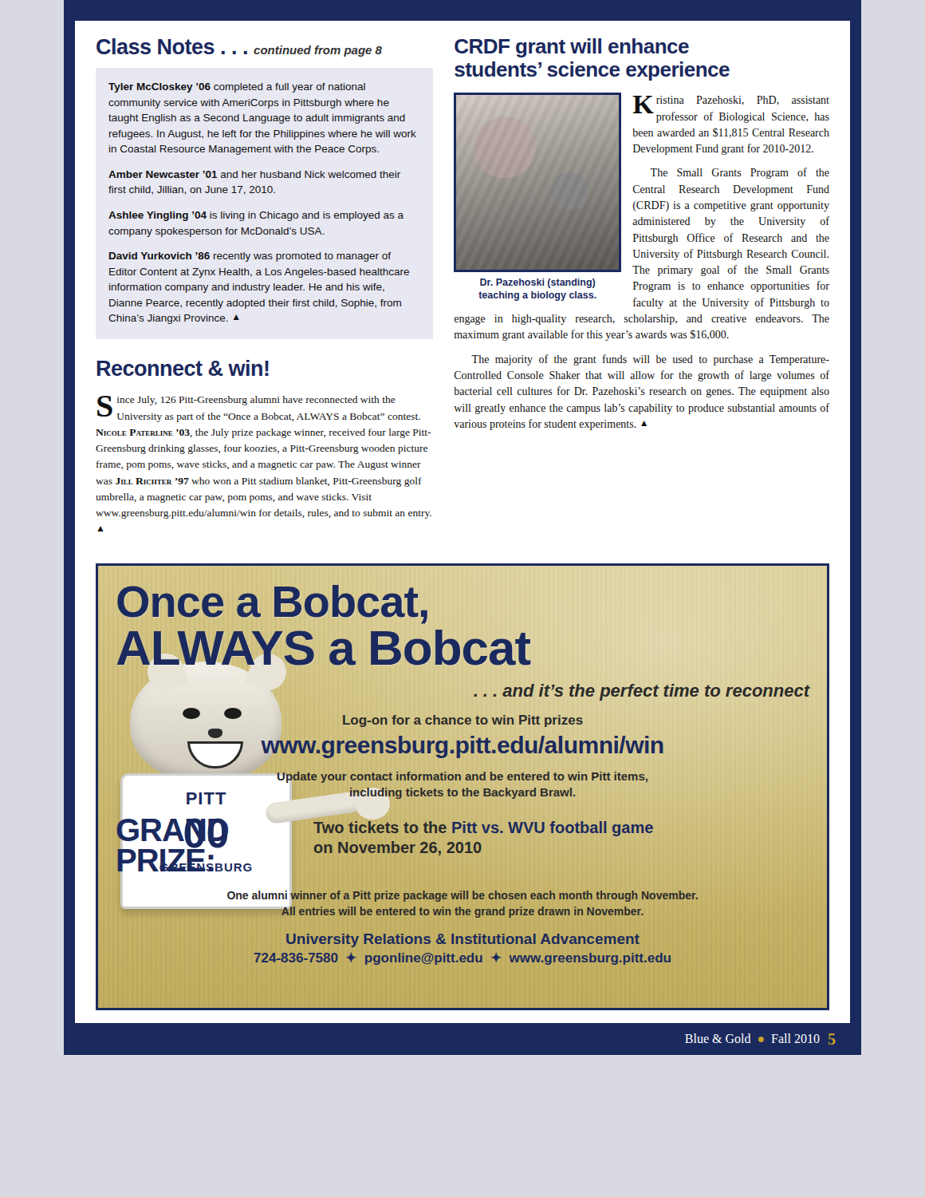Class Notes . . . continued from page 8
Tyler McCloskey ’06 completed a full year of national community service with AmeriCorps in Pittsburgh where he taught English as a Second Language to adult immigrants and refugees. In August, he left for the Philippines where he will work in Coastal Resource Management with the Peace Corps.
Amber Newcaster ’01 and her husband Nick welcomed their first child, Jillian, on June 17, 2010.
Ashlee Yingling ’04 is living in Chicago and is employed as a company spokesperson for McDonald’s USA.
David Yurkovich ’86 recently was promoted to manager of Editor Content at Zynx Health, a Los Angeles-based healthcare information company and industry leader. He and his wife, Dianne Pearce, recently adopted their first child, Sophie, from China’s Jiangxi Province. ▲
Reconnect & win!
Since July, 126 Pitt-Greensburg alumni have reconnected with the University as part of the “Once a Bobcat, ALWAYS a Bobcat” contest. Nicole Paterline ’03, the July prize package winner, received four large Pitt-Greensburg drinking glasses, four koozies, a Pitt-Greensburg wooden picture frame, pom poms, wave sticks, and a magnetic car paw. The August winner was Jill Richter ’97 who won a Pitt stadium blanket, Pitt-Greensburg golf umbrella, a magnetic car paw, pom poms, and wave sticks. Visit www.greensburg.pitt.edu/alumni/win for details, rules, and to submit an entry. ▲
CRDF grant will enhance
students’ science experience
Dr. Pazehoski (standing)
teaching a biology class.
Kristina Pazehoski, PhD, assistant professor of Biological Science, has been awarded an $11,815 Central Research Development Fund grant for 2010-2012.
The Small Grants Program of the Central Research Development Fund (CRDF) is a competitive grant opportunity administered by the University of Pittsburgh Office of Research and the University of Pittsburgh Research Council. The primary goal of the Small Grants Program is to enhance opportunities for faculty at the University of Pittsburgh to engage in high-quality research, scholarship, and creative endeavors. The maximum grant available for this year’s awards was $16,000.
The majority of the grant funds will be used to purchase a Temperature-Controlled Console Shaker that will allow for the growth of large volumes of bacterial cell cultures for Dr. Pazehoski’s research on genes. The equipment also will greatly enhance the campus lab’s capability to produce substantial amounts of various proteins for student experiments. ▲
PITT
00
GREENSBURG
Once a Bobcat,ALWAYS a Bobcat
. . . and it’s the perfect time to reconnect
Log-on for a chance to win Pitt prizes
www.greensburg.pitt.edu/alumni/win
Update your contact information and be entered to win Pitt items,
including tickets to the Backyard Brawl.
GRANDPRIZE:
Two tickets to the Pitt vs. WVU football game
on November 26, 2010
One alumni winner of a Pitt prize package will be chosen each month through November.
All entries will be entered to win the grand prize drawn in November.
University Relations & Institutional Advancement
724-836-7580 ✦ pgonline@pitt.edu ✦ www.greensburg.pitt.edu
Blue & Gold●Fall 20105